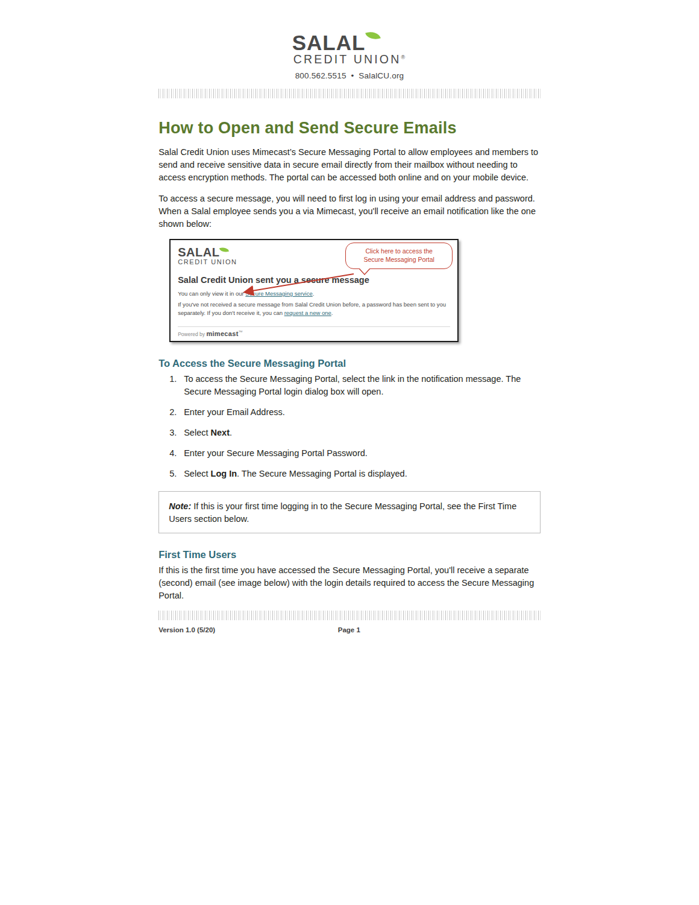SALAL
CREDIT UNION®
800.562.5515 • SalalCU.org
How to Open and Send Secure Emails
Salal Credit Union uses Mimecast’s Secure Messaging Portal to allow employees and members to send and receive sensitive data in secure email directly from their mailbox without needing to access encryption methods. The portal can be accessed both online and on your mobile device.
To access a secure message, you will need to first log in using your email address and password. When a Salal employee sends you a via Mimecast, you'll receive an email notification like the one shown below:
SALAL
CREDIT UNION
Salal Credit Union sent you a secure message
You can only view it in our Secure Messaging service.
If you've not received a secure message from Salal Credit Union before, a password has been sent to you separately. If you don't receive it, you can request a new one.
Powered by mimecast™
Click here to access the
Secure Messaging Portal
To Access the Secure Messaging Portal
To access the Secure Messaging Portal, select the link in the notification message. The Secure Messaging Portal login dialog box will open.
Enter your Email Address.
Select Next.
Enter your Secure Messaging Portal Password.
Select Log In. The Secure Messaging Portal is displayed.
Note: If this is your first time logging in to the Secure Messaging Portal, see the First Time Users section below.
First Time Users
If this is the first time you have accessed the Secure Messaging Portal, you'll receive a separate (second) email (see image below) with the login details required to access the Secure Messaging Portal.
Version 1.0 (5/20) Page 1